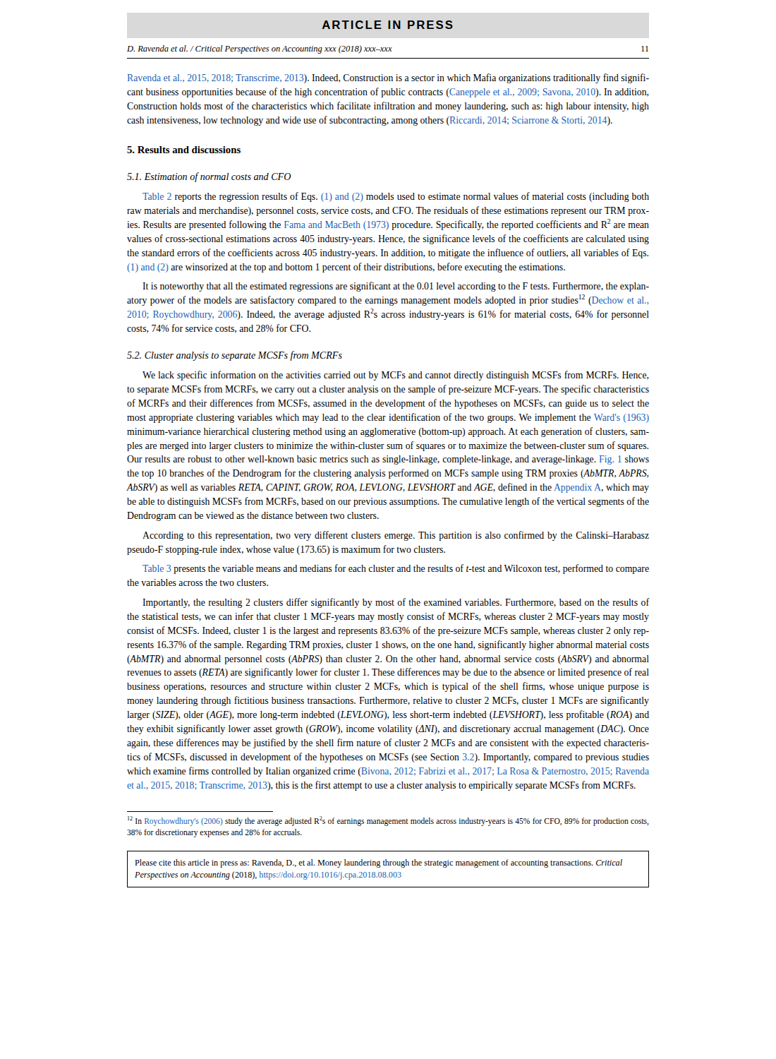ARTICLE IN PRESS
D. Ravenda et al. / Critical Perspectives on Accounting xxx (2018) xxx–xxx 11
Ravenda et al., 2015, 2018; Transcrime, 2013). Indeed, Construction is a sector in which Mafia organizations traditionally find significant business opportunities because of the high concentration of public contracts (Caneppele et al., 2009; Savona, 2010). In addition, Construction holds most of the characteristics which facilitate infiltration and money laundering, such as: high labour intensity, high cash intensiveness, low technology and wide use of subcontracting, among others (Riccardi, 2014; Sciarrone & Storti, 2014).
5. Results and discussions
5.1. Estimation of normal costs and CFO
Table 2 reports the regression results of Eqs. (1) and (2) models used to estimate normal values of material costs (including both raw materials and merchandise), personnel costs, service costs, and CFO. The residuals of these estimations represent our TRM proxies. Results are presented following the Fama and MacBeth (1973) procedure. Specifically, the reported coefficients and R2 are mean values of cross-sectional estimations across 405 industry-years. Hence, the significance levels of the coefficients are calculated using the standard errors of the coefficients across 405 industry-years. In addition, to mitigate the influence of outliers, all variables of Eqs. (1) and (2) are winsorized at the top and bottom 1 percent of their distributions, before executing the estimations.
It is noteworthy that all the estimated regressions are significant at the 0.01 level according to the F tests. Furthermore, the explanatory power of the models are satisfactory compared to the earnings management models adopted in prior studies12 (Dechow et al., 2010; Roychowdhury, 2006). Indeed, the average adjusted R2s across industry-years is 61% for material costs, 64% for personnel costs, 74% for service costs, and 28% for CFO.
5.2. Cluster analysis to separate MCSFs from MCRFs
We lack specific information on the activities carried out by MCFs and cannot directly distinguish MCSFs from MCRFs. Hence, to separate MCSFs from MCRFs, we carry out a cluster analysis on the sample of pre-seizure MCF-years. The specific characteristics of MCRFs and their differences from MCSFs, assumed in the development of the hypotheses on MCSFs, can guide us to select the most appropriate clustering variables which may lead to the clear identification of the two groups. We implement the Ward's (1963) minimum-variance hierarchical clustering method using an agglomerative (bottom-up) approach. At each generation of clusters, samples are merged into larger clusters to minimize the within-cluster sum of squares or to maximize the between-cluster sum of squares. Our results are robust to other well-known basic metrics such as single-linkage, complete-linkage, and average-linkage. Fig. 1 shows the top 10 branches of the Dendrogram for the clustering analysis performed on MCFs sample using TRM proxies (AbMTR, AbPRS, AbSRV) as well as variables RETA, CAPINT, GROW, ROA, LEVLONG, LEVSHORT and AGE, defined in the Appendix A, which may be able to distinguish MCSFs from MCRFs, based on our previous assumptions. The cumulative length of the vertical segments of the Dendrogram can be viewed as the distance between two clusters.
According to this representation, two very different clusters emerge. This partition is also confirmed by the Calinski–Harabasz pseudo-F stopping-rule index, whose value (173.65) is maximum for two clusters.
Table 3 presents the variable means and medians for each cluster and the results of t-test and Wilcoxon test, performed to compare the variables across the two clusters.
Importantly, the resulting 2 clusters differ significantly by most of the examined variables. Furthermore, based on the results of the statistical tests, we can infer that cluster 1 MCF-years may mostly consist of MCRFs, whereas cluster 2 MCF-years may mostly consist of MCSFs. Indeed, cluster 1 is the largest and represents 83.63% of the pre-seizure MCFs sample, whereas cluster 2 only represents 16.37% of the sample. Regarding TRM proxies, cluster 1 shows, on the one hand, significantly higher abnormal material costs (AbMTR) and abnormal personnel costs (AbPRS) than cluster 2. On the other hand, abnormal service costs (AbSRV) and abnormal revenues to assets (RETA) are significantly lower for cluster 1. These differences may be due to the absence or limited presence of real business operations, resources and structure within cluster 2 MCFs, which is typical of the shell firms, whose unique purpose is money laundering through fictitious business transactions. Furthermore, relative to cluster 2 MCFs, cluster 1 MCFs are significantly larger (SIZE), older (AGE), more long-term indebted (LEVLONG), less short-term indebted (LEVSHORT), less profitable (ROA) and they exhibit significantly lower asset growth (GROW), income volatility (ΔNI), and discretionary accrual management (DAC). Once again, these differences may be justified by the shell firm nature of cluster 2 MCFs and are consistent with the expected characteristics of MCSFs, discussed in development of the hypotheses on MCSFs (see Section 3.2). Importantly, compared to previous studies which examine firms controlled by Italian organized crime (Bivona, 2012; Fabrizi et al., 2017; La Rosa & Paternostro, 2015; Ravenda et al., 2015, 2018; Transcrime, 2013), this is the first attempt to use a cluster analysis to empirically separate MCSFs from MCRFs.
12 In Roychowdhury's (2006) study the average adjusted R2s of earnings management models across industry-years is 45% for CFO, 89% for production costs, 38% for discretionary expenses and 28% for accruals.
Please cite this article in press as: Ravenda, D., et al. Money laundering through the strategic management of accounting transactions. Critical Perspectives on Accounting (2018), https://doi.org/10.1016/j.cpa.2018.08.003